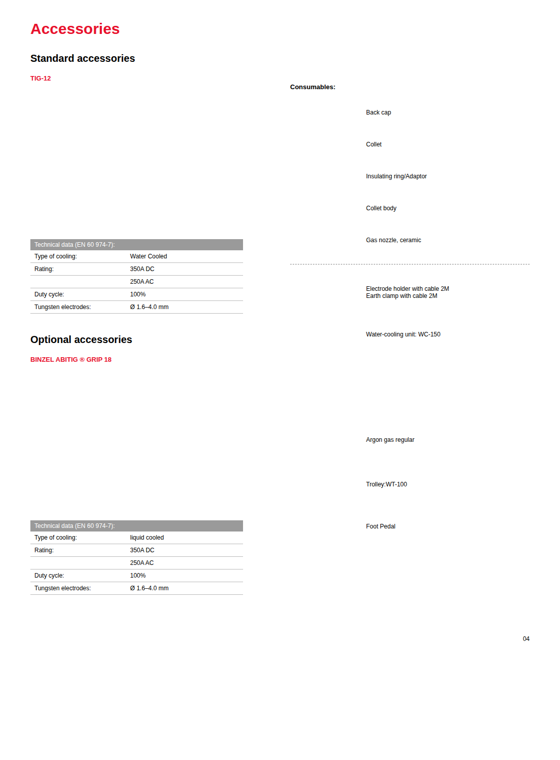Accessories
Standard accessories
TIG-12
Technical data (EN 60 974-7):
| Type of cooling: | Water Cooled |
| Rating: | 350A DC |
| | 250A AC |
| Duty cycle: | 100% |
| Tungsten electrodes: | Ø 1.6–4.0 mm |
Optional accessories
BINZEL ABITIG ® GRIP 18
Technical data (EN 60 974-7):
| Type of cooling: | liquid cooled |
| Rating: | 350A DC |
| | 250A AC |
| Duty cycle: | 100% |
| Tungsten electrodes: | Ø 1.6–4.0 mm |
Consumables:
Back cap
Collet
Insulating ring/Adaptor
Collet body
Gas nozzle, ceramic
Electrode holder with cable 2M
Earth clamp with cable 2M
Water-cooling unit: WC-150
Argon gas regular
Trolley:WT-100
Foot Pedal
04